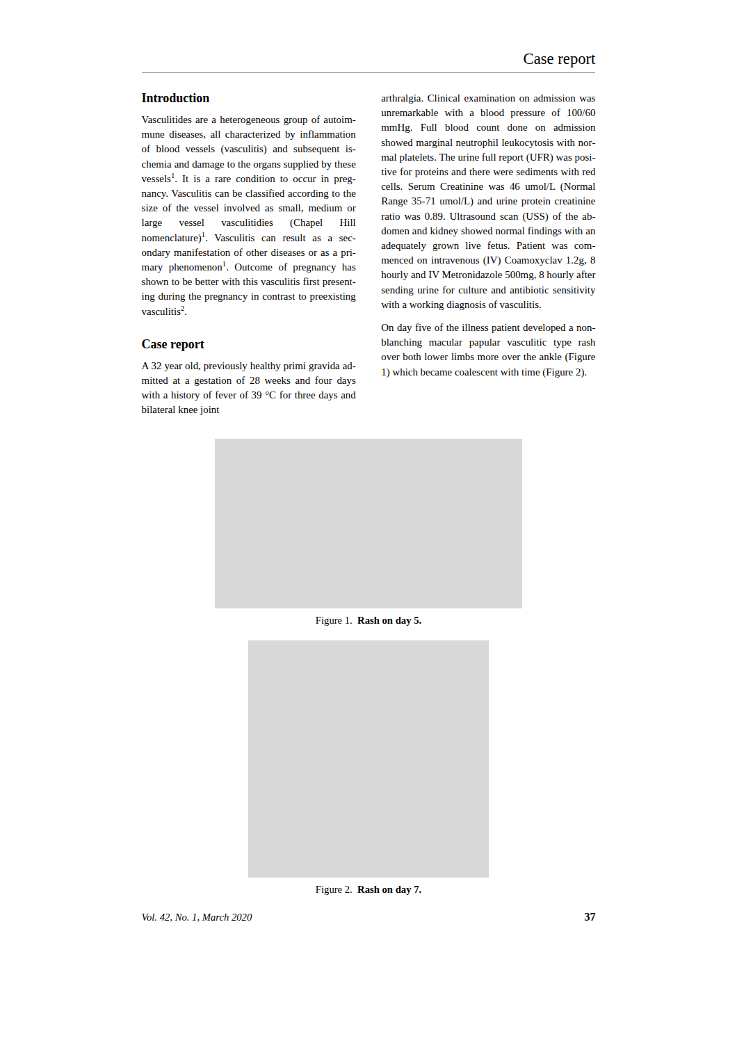Case report
Introduction
Vasculitides are a heterogeneous group of autoimmune diseases, all characterized by inflammation of blood vessels (vasculitis) and subsequent ischemia and damage to the organs supplied by these vessels1. It is a rare condition to occur in pregnancy. Vasculitis can be classified according to the size of the vessel involved as small, medium or large vessel vasculitidies (Chapel Hill nomenclature)1. Vasculitis can result as a secondary manifestation of other diseases or as a primary phenomenon1. Outcome of pregnancy has shown to be better with this vasculitis first presenting during the pregnancy in contrast to preexisting vasculitis2.
Case report
A 32 year old, previously healthy primi gravida admitted at a gestation of 28 weeks and four days with a history of fever of 39 °C for three days and bilateral knee joint
arthralgia. Clinical examination on admission was unremarkable with a blood pressure of 100/60 mmHg. Full blood count done on admission showed marginal neutrophil leukocytosis with normal platelets. The urine full report (UFR) was positive for proteins and there were sediments with red cells. Serum Creatinine was 46 umol/L (Normal Range 35-71 umol/L) and urine protein creatinine ratio was 0.89. Ultrasound scan (USS) of the abdomen and kidney showed normal findings with an adequately grown live fetus. Patient was commenced on intravenous (IV) Coamoxyclav 1.2g, 8 hourly and IV Metronidazole 500mg, 8 hourly after sending urine for culture and antibiotic sensitivity with a working diagnosis of vasculitis.
On day five of the illness patient developed a non-blanching macular papular vasculitic type rash over both lower limbs more over the ankle (Figure 1) which became coalescent with time (Figure 2).
Figure 1. Rash on day 5.
Figure 2. Rash on day 7.
Vol. 42, No. 1, March 2020
37